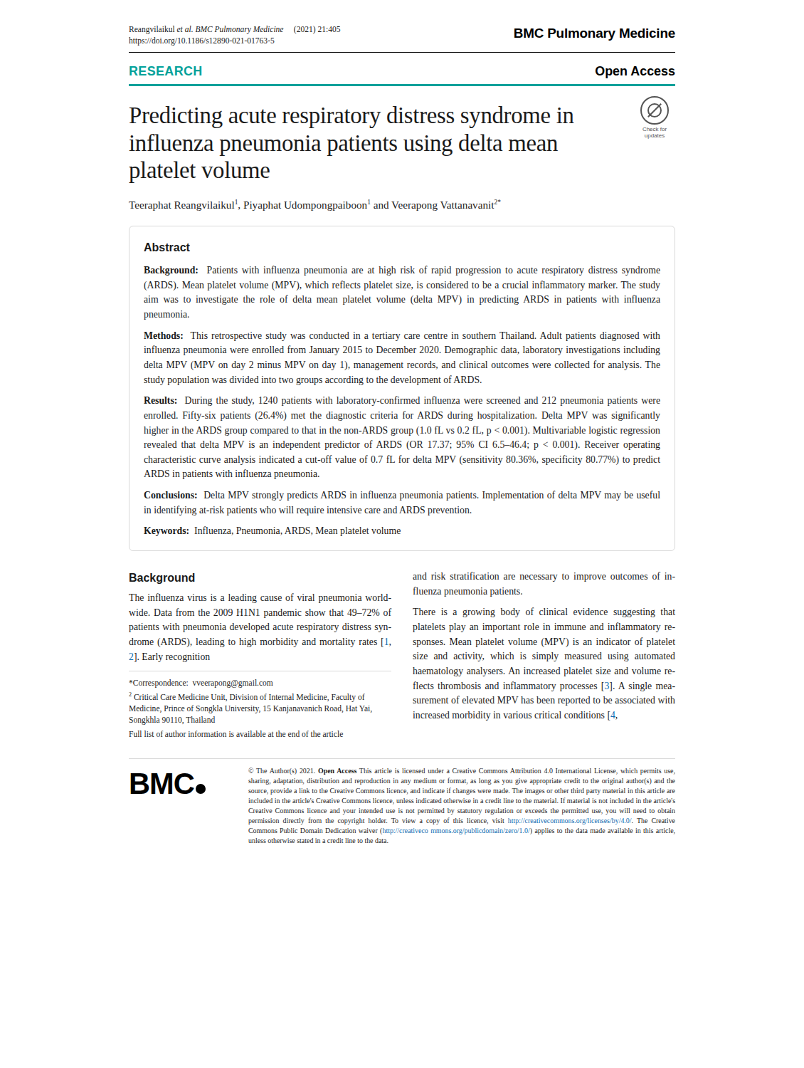Reangvilaikul et al. BMC Pulmonary Medicine (2021) 21:405 https://doi.org/10.1186/s12890-021-01763-5
BMC Pulmonary Medicine
RESEARCH
Open Access
Check for
updates
Predicting acute respiratory distress syndrome in influenza pneumonia patients using delta mean platelet volume
Teeraphat Reangvilaikul1, Piyaphat Udompongpaiboon1 and Veerapong Vattanavanit2*
Abstract
Background: Patients with influenza pneumonia are at high risk of rapid progression to acute respiratory distress syndrome (ARDS). Mean platelet volume (MPV), which reflects platelet size, is considered to be a crucial inflammatory marker. The study aim was to investigate the role of delta mean platelet volume (delta MPV) in predicting ARDS in patients with influenza pneumonia.
Methods: This retrospective study was conducted in a tertiary care centre in southern Thailand. Adult patients diagnosed with influenza pneumonia were enrolled from January 2015 to December 2020. Demographic data, laboratory investigations including delta MPV (MPV on day 2 minus MPV on day 1), management records, and clinical outcomes were collected for analysis. The study population was divided into two groups according to the development of ARDS.
Results: During the study, 1240 patients with laboratory-confirmed influenza were screened and 212 pneumonia patients were enrolled. Fifty-six patients (26.4%) met the diagnostic criteria for ARDS during hospitalization. Delta MPV was significantly higher in the ARDS group compared to that in the non-ARDS group (1.0 fL vs 0.2 fL, p < 0.001). Multivariable logistic regression revealed that delta MPV is an independent predictor of ARDS (OR 17.37; 95% CI 6.5–46.4; p < 0.001). Receiver operating characteristic curve analysis indicated a cut-off value of 0.7 fL for delta MPV (sensitivity 80.36%, specificity 80.77%) to predict ARDS in patients with influenza pneumonia.
Conclusions: Delta MPV strongly predicts ARDS in influenza pneumonia patients. Implementation of delta MPV may be useful in identifying at-risk patients who will require intensive care and ARDS prevention.
Keywords: Influenza, Pneumonia, ARDS, Mean platelet volume
Background
The influenza virus is a leading cause of viral pneumonia worldwide. Data from the 2009 H1N1 pandemic show that 49–72% of patients with pneumonia developed acute respiratory distress syndrome (ARDS), leading to high morbidity and mortality rates [1, 2]. Early recognition
*Correspondence: vveerapong@gmail.com
2 Critical Care Medicine Unit, Division of Internal Medicine, Faculty of Medicine, Prince of Songkla University, 15 Kanjanavanich Road, Hat Yai, Songkhla 90110, Thailand
Full list of author information is available at the end of the article
and risk stratification are necessary to improve outcomes of influenza pneumonia patients.
There is a growing body of clinical evidence suggesting that platelets play an important role in immune and inflammatory responses. Mean platelet volume (MPV) is an indicator of platelet size and activity, which is simply measured using automated haematology analysers. An increased platelet size and volume reflects thrombosis and inflammatory processes [3]. A single measurement of elevated MPV has been reported to be associated with increased morbidity in various critical conditions [4,
BMC
© The Author(s) 2021. Open Access This article is licensed under a Creative Commons Attribution 4.0 International License, which permits use, sharing, adaptation, distribution and reproduction in any medium or format, as long as you give appropriate credit to the original author(s) and the source, provide a link to the Creative Commons licence, and indicate if changes were made. The images or other third party material in this article are included in the article's Creative Commons licence, unless indicated otherwise in a credit line to the material. If material is not included in the article's Creative Commons licence and your intended use is not permitted by statutory regulation or exceeds the permitted use, you will need to obtain permission directly from the copyright holder. To view a copy of this licence, visit http://creativecommons.org/licenses/by/4.0/. The Creative Commons Public Domain Dedication waiver (http://creativeco mmons.org/publicdomain/zero/1.0/) applies to the data made available in this article, unless otherwise stated in a credit line to the data.